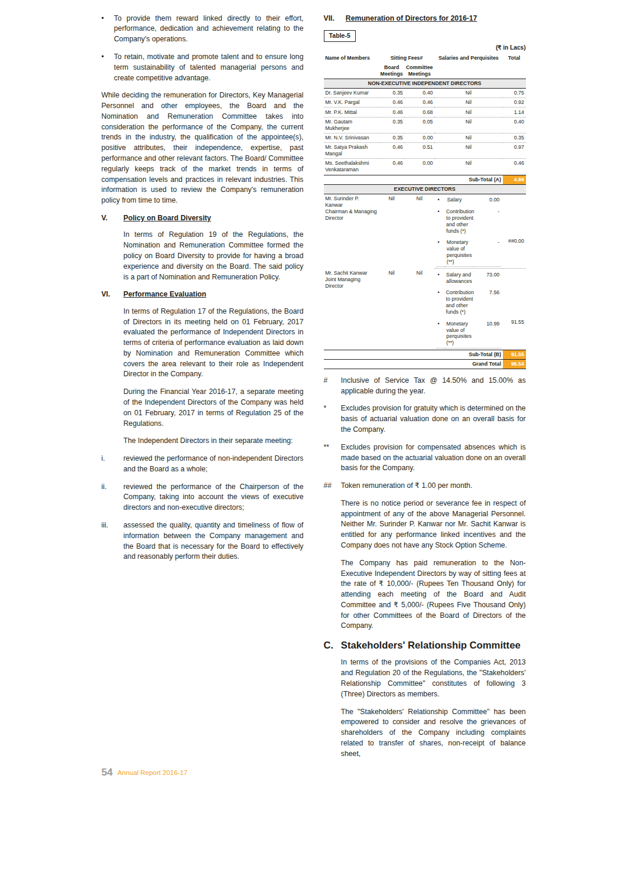•
To provide them reward linked directly to their effort, performance, dedication and achievement relating to the Company's operations.
•
To retain, motivate and promote talent and to ensure long term sustainability of talented managerial persons and create competitive advantage.
While deciding the remuneration for Directors, Key Managerial Personnel and other employees, the Board and the Nomination and Remuneration Committee takes into consideration the performance of the Company, the current trends in the industry, the qualification of the appointee(s), positive attributes, their independence, expertise, past performance and other relevant factors. The Board/ Committee regularly keeps track of the market trends in terms of compensation levels and practices in relevant industries. This information is used to review the Company's remuneration policy from time to time.
V.
Policy on Board Diversity
In terms of Regulation 19 of the Regulations, the Nomination and Remuneration Committee formed the policy on Board Diversity to provide for having a broad experience and diversity on the Board. The said policy is a part of Nomination and Remuneration Policy.
VI.
Performance Evaluation
In terms of Regulation 17 of the Regulations, the Board of Directors in its meeting held on 01 February, 2017 evaluated the performance of Independent Directors in terms of criteria of performance evaluation as laid down by Nomination and Remuneration Committee which covers the area relevant to their role as Independent Director in the Company.
During the Financial Year 2016-17, a separate meeting of the Independent Directors of the Company was held on 01 February, 2017 in terms of Regulation 25 of the Regulations.
The Independent Directors in their separate meeting:
i.
reviewed the performance of non-independent Directors and the Board as a whole;
ii.
reviewed the performance of the Chairperson of the Company, taking into account the views of executive directors and non-executive directors;
iii.
assessed the quality, quantity and timeliness of flow of information between the Company management and the Board that is necessary for the Board to effectively and reasonably perform their duties.
VII.
Remuneration of Directors for 2016-17
Table-5
(₹ in Lacs)
| NON-EXECUTIVE INDEPENDENT DIRECTORS |
| Name of Members | Sitting Fees# | Salaries and Perquisites | Total |
| Board Meetings | Committee Meetings |
| Dr. Sanjeev Kumar | 0.35 | 0.40 | Nil | 0.75 |
| Mr. V.K. Pargal | 0.46 | 0.46 | Nil | 0.92 |
| Mr. P.K. Mittal | 0.46 | 0.68 | Nil | 1.14 |
| Mr. Gautam Mukherjee | 0.35 | 0.05 | Nil | 0.40 |
| Mr. N.V. Srinivasan | 0.35 | 0.00 | Nil | 0.35 |
| Mr. Satya Prakash Mangal | 0.46 | 0.51 | Nil | 0.97 |
| Ms. Seethalakshmi Venkataraman | 0.46 | 0.00 | Nil | 0.46 |
| Sub-Total (A) | 4.99 |
| EXECUTIVE DIRECTORS |
| Mr. Surinder P. Kanwar Chairman & Managing Director | Nil | Nil | / • / Salary / 0.00 / | |
| / • / Contribution to provident and other funds (*) / - / | |
| / • / Monetary value of perquisites (**) / - / | ##0.00 |
| Mr. Sachit Kanwar Joint Managing Director | Nil | Nil | / • / Salary and allowances / 73.00 / | |
| / • / Contribution to provident and other funds (*) / 7.56 / | |
| / • / Monetary value of perquisites (**) / 10.99 / | 91.55 |
| Sub-Total (B) | 91.55 |
| Grand Total | 96.54 |
#
Inclusive of Service Tax @ 14.50% and 15.00% as applicable during the year.
*
Excludes provision for gratuity which is determined on the basis of actuarial valuation done on an overall basis for the Company.
**
Excludes provision for compensated absences which is made based on the actuarial valuation done on an overall basis for the Company.
##
Token remuneration of ₹ 1.00 per month.
There is no notice period or severance fee in respect of appointment of any of the above Managerial Personnel. Neither Mr. Surinder P. Kanwar nor Mr. Sachit Kanwar is entitled for any performance linked incentives and the Company does not have any Stock Option Scheme.
The Company has paid remuneration to the Non-Executive Independent Directors by way of sitting fees at the rate of ₹ 10,000/- (Rupees Ten Thousand Only) for attending each meeting of the Board and Audit Committee and ₹ 5,000/- (Rupees Five Thousand Only) for other Committees of the Board of Directors of the Company.
C.
Stakeholders' Relationship Committee
In terms of the provisions of the Companies Act, 2013 and Regulation 20 of the Regulations, the "Stakeholders' Relationship Committee" constitutes of following 3 (Three) Directors as members.
The "Stakeholders' Relationship Committee" has been empowered to consider and resolve the grievances of shareholders of the Company including complaints related to transfer of shares, non-receipt of balance sheet,
54 Annual Report 2016-17